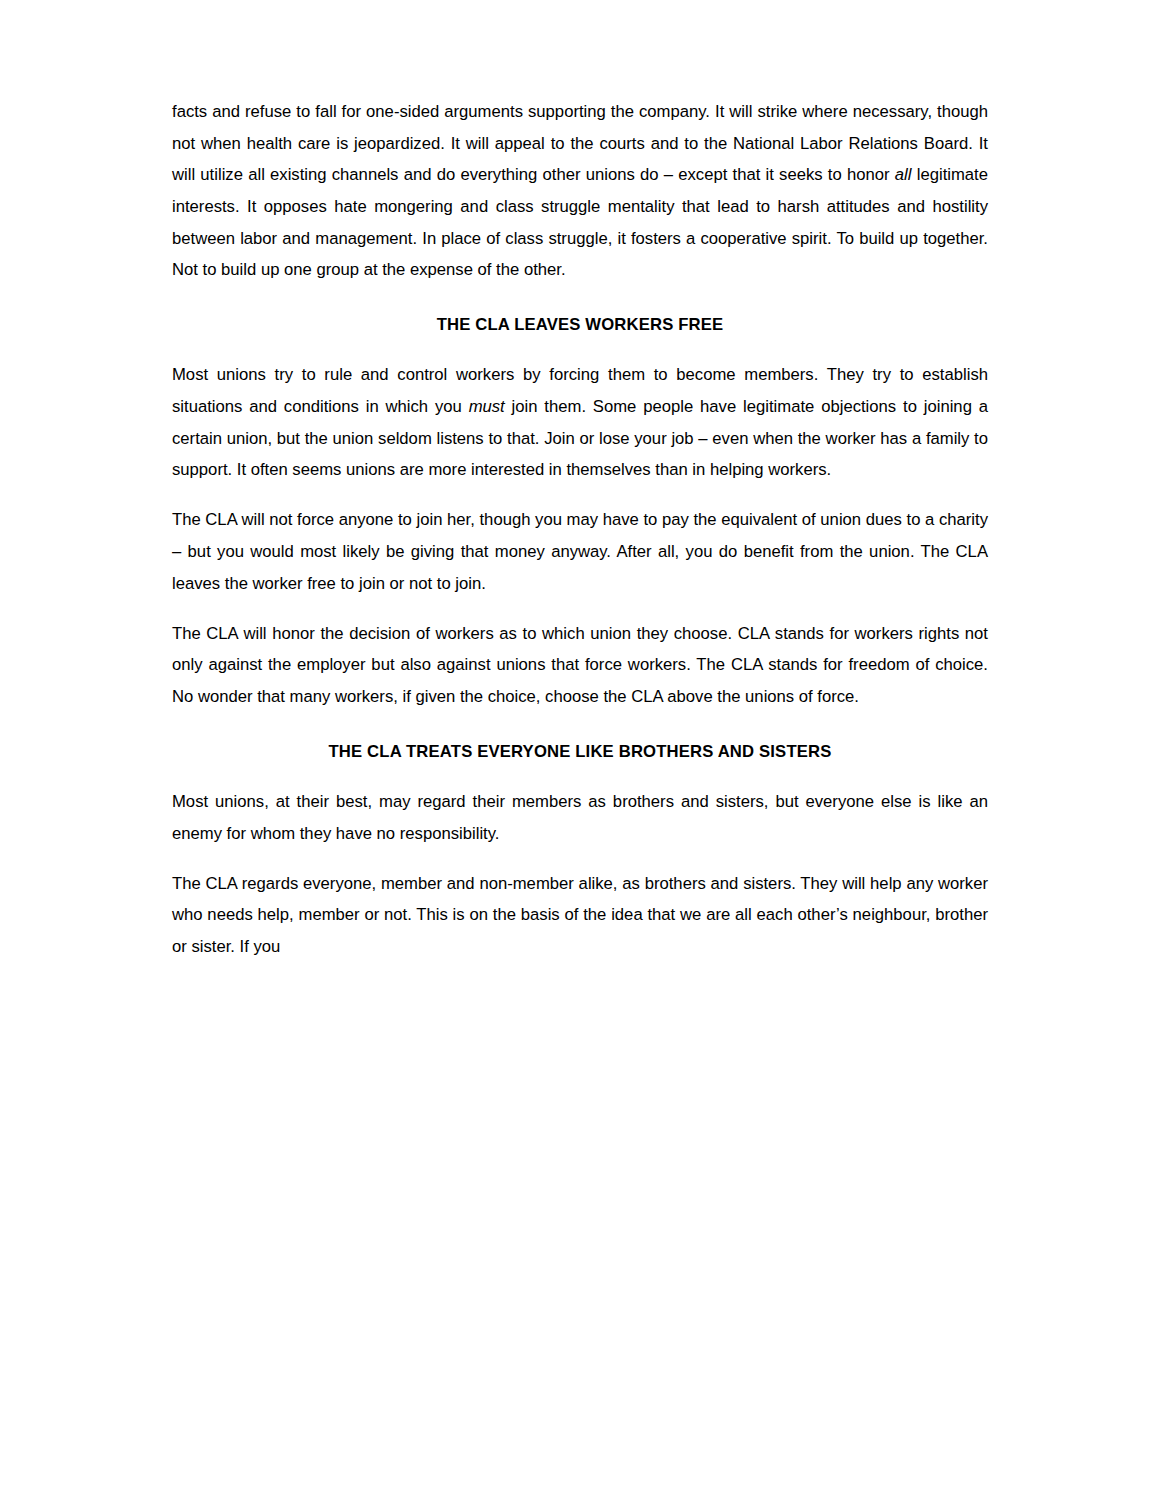facts and refuse to fall for one-sided arguments supporting the company. It will strike where necessary, though not when health care is jeopardized. It will appeal to the courts and to the National Labor Relations Board. It will utilize all existing channels and do everything other unions do – except that it seeks to honor all legitimate interests. It opposes hate mongering and class struggle mentality that lead to harsh attitudes and hostility between labor and management. In place of class struggle, it fosters a cooperative spirit. To build up together. Not to build up one group at the expense of the other.
The CLA Leaves Workers Free
Most unions try to rule and control workers by forcing them to become members. They try to establish situations and conditions in which you must join them. Some people have legitimate objections to joining a certain union, but the union seldom listens to that. Join or lose your job – even when the worker has a family to support. It often seems unions are more interested in themselves than in helping workers.
The CLA will not force anyone to join her, though you may have to pay the equivalent of union dues to a charity – but you would most likely be giving that money anyway. After all, you do benefit from the union. The CLA leaves the worker free to join or not to join.
The CLA will honor the decision of workers as to which union they choose. CLA stands for workers rights not only against the employer but also against unions that force workers. The CLA stands for freedom of choice. No wonder that many workers, if given the choice, choose the CLA above the unions of force.
The CLA Treats Everyone Like Brothers and Sisters
Most unions, at their best, may regard their members as brothers and sisters, but everyone else is like an enemy for whom they have no responsibility.
The CLA regards everyone, member and non-member alike, as brothers and sisters. They will help any worker who needs help, member or not. This is on the basis of the idea that we are all each other’s neighbour, brother or sister. If you